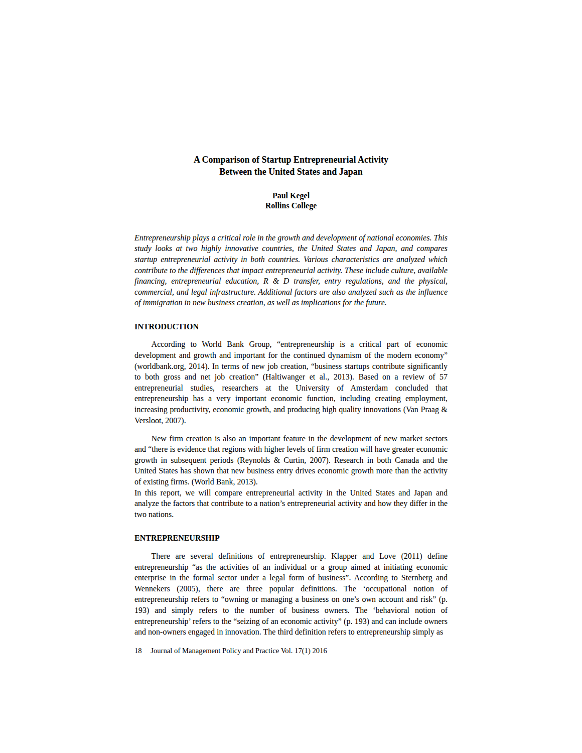A Comparison of Startup Entrepreneurial Activity
Between the United States and Japan
Paul Kegel
Rollins College
Entrepreneurship plays a critical role in the growth and development of national economies. This study looks at two highly innovative countries, the United States and Japan, and compares startup entrepreneurial activity in both countries. Various characteristics are analyzed which contribute to the differences that impact entrepreneurial activity. These include culture, available financing, entrepreneurial education, R & D transfer, entry regulations, and the physical, commercial, and legal infrastructure. Additional factors are also analyzed such as the influence of immigration in new business creation, as well as implications for the future.
Introduction
According to World Bank Group, “entrepreneurship is a critical part of economic development and growth and important for the continued dynamism of the modern economy” (worldbank.org, 2014). In terms of new job creation, “business startups contribute significantly to both gross and net job creation” (Haltiwanger et al., 2013). Based on a review of 57 entrepreneurial studies, researchers at the University of Amsterdam concluded that entrepreneurship has a very important economic function, including creating employment, increasing productivity, economic growth, and producing high quality innovations (Van Praag & Versloot, 2007).
New firm creation is also an important feature in the development of new market sectors and “there is evidence that regions with higher levels of firm creation will have greater economic growth in subsequent periods (Reynolds & Curtin, 2007). Research in both Canada and the United States has shown that new business entry drives economic growth more than the activity of existing firms. (World Bank, 2013).
In this report, we will compare entrepreneurial activity in the United States and Japan and analyze the factors that contribute to a nation’s entrepreneurial activity and how they differ in the two nations.
Entrepreneurship
There are several definitions of entrepreneurship. Klapper and Love (2011) define entrepreneurship “as the activities of an individual or a group aimed at initiating economic enterprise in the formal sector under a legal form of business”. According to Sternberg and Wennekers (2005), there are three popular definitions. The ‘occupational notion of entrepreneurship refers to “owning or managing a business on one’s own account and risk” (p. 193) and simply refers to the number of business owners. The ‘behavioral notion of entrepreneurship’ refers to the “seizing of an economic activity” (p. 193) and can include owners and non-owners engaged in innovation. The third definition refers to entrepreneurship simply as
18 Journal of Management Policy and Practice Vol. 17(1) 2016